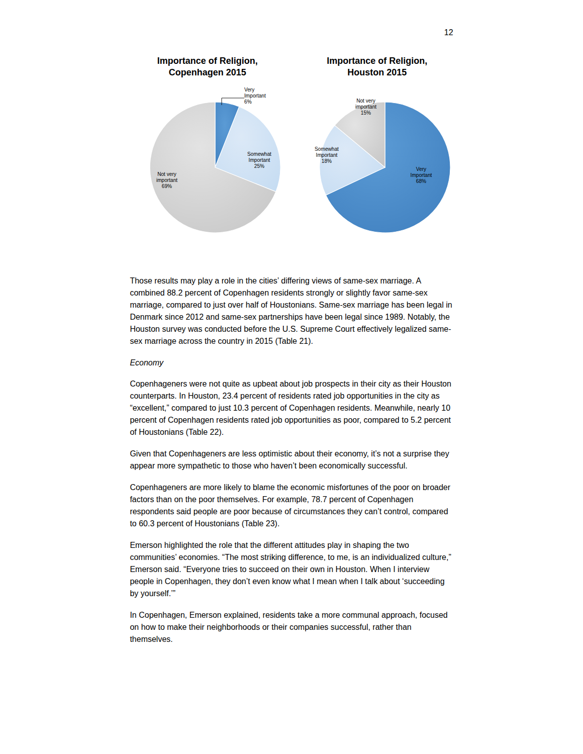12
Importance of Religion,
Copenhagen 2015
Pie: center 170,160 r 130. Start at 12 o'clock, clockwise. Very Important 6% -> 21.6deg Somewhat Important 25% -> 90deg Not very important 69% -> 248.4deg
Very
Important
6%
Somewhat
Important
25%
Not very
important
69%
Importance of Religion,
Houston 2015
Pie: center 170,160 r 130. Start at 12 o'clock, clockwise. Very Important 68% -> 244.8deg Somewhat Important 18% -> 64.8deg Not very important 15% -> 54deg (rounded; sums to ~101%)
Not very
important
15%
Somewhat
Important
18%
Very
Important
68%
Those results may play a role in the cities’ differing views of same-sex marriage. A combined 88.2 percent of Copenhagen residents strongly or slightly favor same-sex marriage, compared to just over half of Houstonians. Same-sex marriage has been legal in Denmark since 2012 and same-sex partnerships have been legal since 1989. Notably, the Houston survey was conducted before the U.S. Supreme Court effectively legalized same-sex marriage across the country in 2015 (Table 21).
Economy
Copenhageners were not quite as upbeat about job prospects in their city as their Houston counterparts. In Houston, 23.4 percent of residents rated job opportunities in the city as “excellent,” compared to just 10.3 percent of Copenhagen residents. Meanwhile, nearly 10 percent of Copenhagen residents rated job opportunities as poor, compared to 5.2 percent of Houstonians (Table 22).
Given that Copenhageners are less optimistic about their economy, it’s not a surprise they appear more sympathetic to those who haven’t been economically successful.
Copenhageners are more likely to blame the economic misfortunes of the poor on broader factors than on the poor themselves. For example, 78.7 percent of Copenhagen respondents said people are poor because of circumstances they can’t control, compared to 60.3 percent of Houstonians (Table 23).
Emerson highlighted the role that the different attitudes play in shaping the two communities’ economies. “The most striking difference, to me, is an individualized culture,” Emerson said. “Everyone tries to succeed on their own in Houston. When I interview people in Copenhagen, they don’t even know what I mean when I talk about ‘succeeding by yourself.’”
In Copenhagen, Emerson explained, residents take a more communal approach, focused on how to make their neighborhoods or their companies successful, rather than themselves.